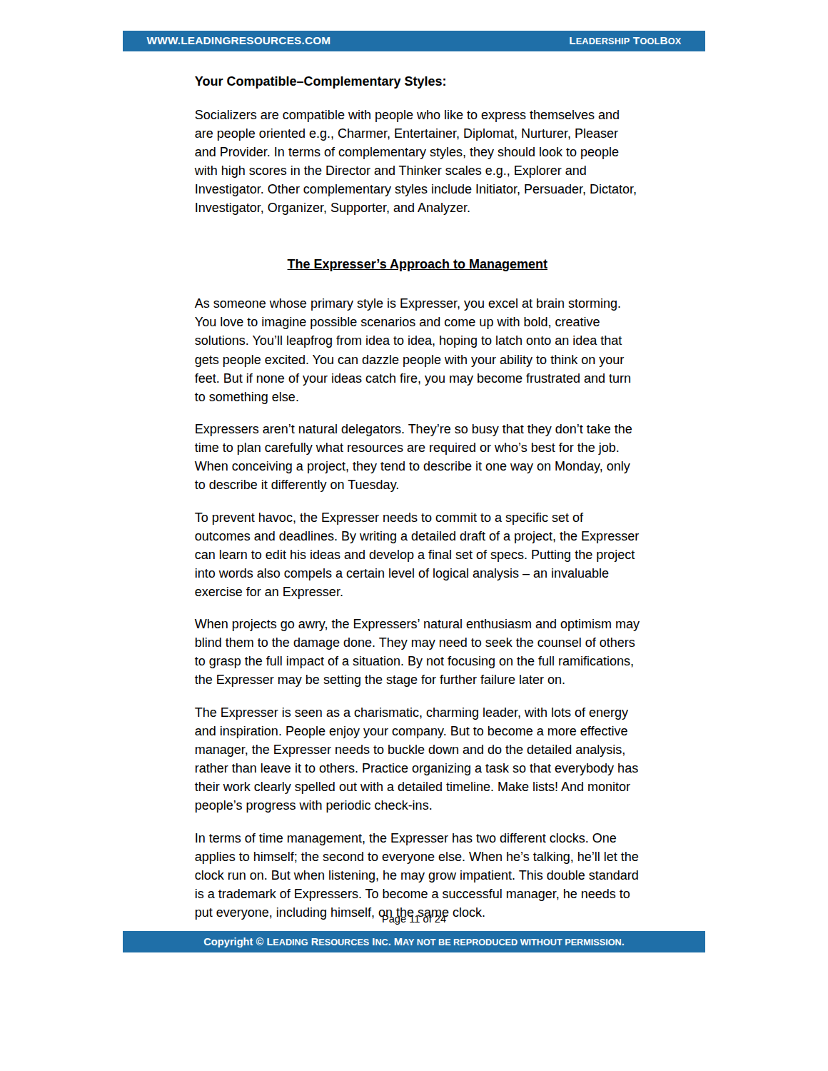www.leadingresources.com
LEADERSHIP TOOLBOX
Your Compatible–Complementary Styles:
Socializers are compatible with people who like to express themselves and are people oriented e.g., Charmer, Entertainer, Diplomat, Nurturer, Pleaser and Provider. In terms of complementary styles, they should look to people with high scores in the Director and Thinker scales e.g., Explorer and Investigator. Other complementary styles include Initiator, Persuader, Dictator, Investigator, Organizer, Supporter, and Analyzer.
The Expresser’s Approach to Management
As someone whose primary style is Expresser, you excel at brain storming. You love to imagine possible scenarios and come up with bold, creative solutions. You’ll leapfrog from idea to idea, hoping to latch onto an idea that gets people excited. You can dazzle people with your ability to think on your feet. But if none of your ideas catch fire, you may become frustrated and turn to something else.
Expressers aren’t natural delegators. They’re so busy that they don’t take the time to plan carefully what resources are required or who’s best for the job. When conceiving a project, they tend to describe it one way on Monday, only to describe it differently on Tuesday.
To prevent havoc, the Expresser needs to commit to a specific set of outcomes and deadlines. By writing a detailed draft of a project, the Expresser can learn to edit his ideas and develop a final set of specs. Putting the project into words also compels a certain level of logical analysis – an invaluable exercise for an Expresser.
When projects go awry, the Expressers’ natural enthusiasm and optimism may blind them to the damage done. They may need to seek the counsel of others to grasp the full impact of a situation. By not focusing on the full ramifications, the Expresser may be setting the stage for further failure later on.
The Expresser is seen as a charismatic, charming leader, with lots of energy and inspiration. People enjoy your company. But to become a more effective manager, the Expresser needs to buckle down and do the detailed analysis, rather than leave it to others. Practice organizing a task so that everybody has their work clearly spelled out with a detailed timeline. Make lists! And monitor people’s progress with periodic check-ins.
In terms of time management, the Expresser has two different clocks. One applies to himself; the second to everyone else. When he’s talking, he’ll let the clock run on. But when listening, he may grow impatient. This double standard is a trademark of Expressers. To become a successful manager, he needs to put everyone, including himself, on the same clock.
Page 11 of 24
Copyright © LEADING RESOURCES INC. MAY NOT BE REPRODUCED WITHOUT PERMISSION.